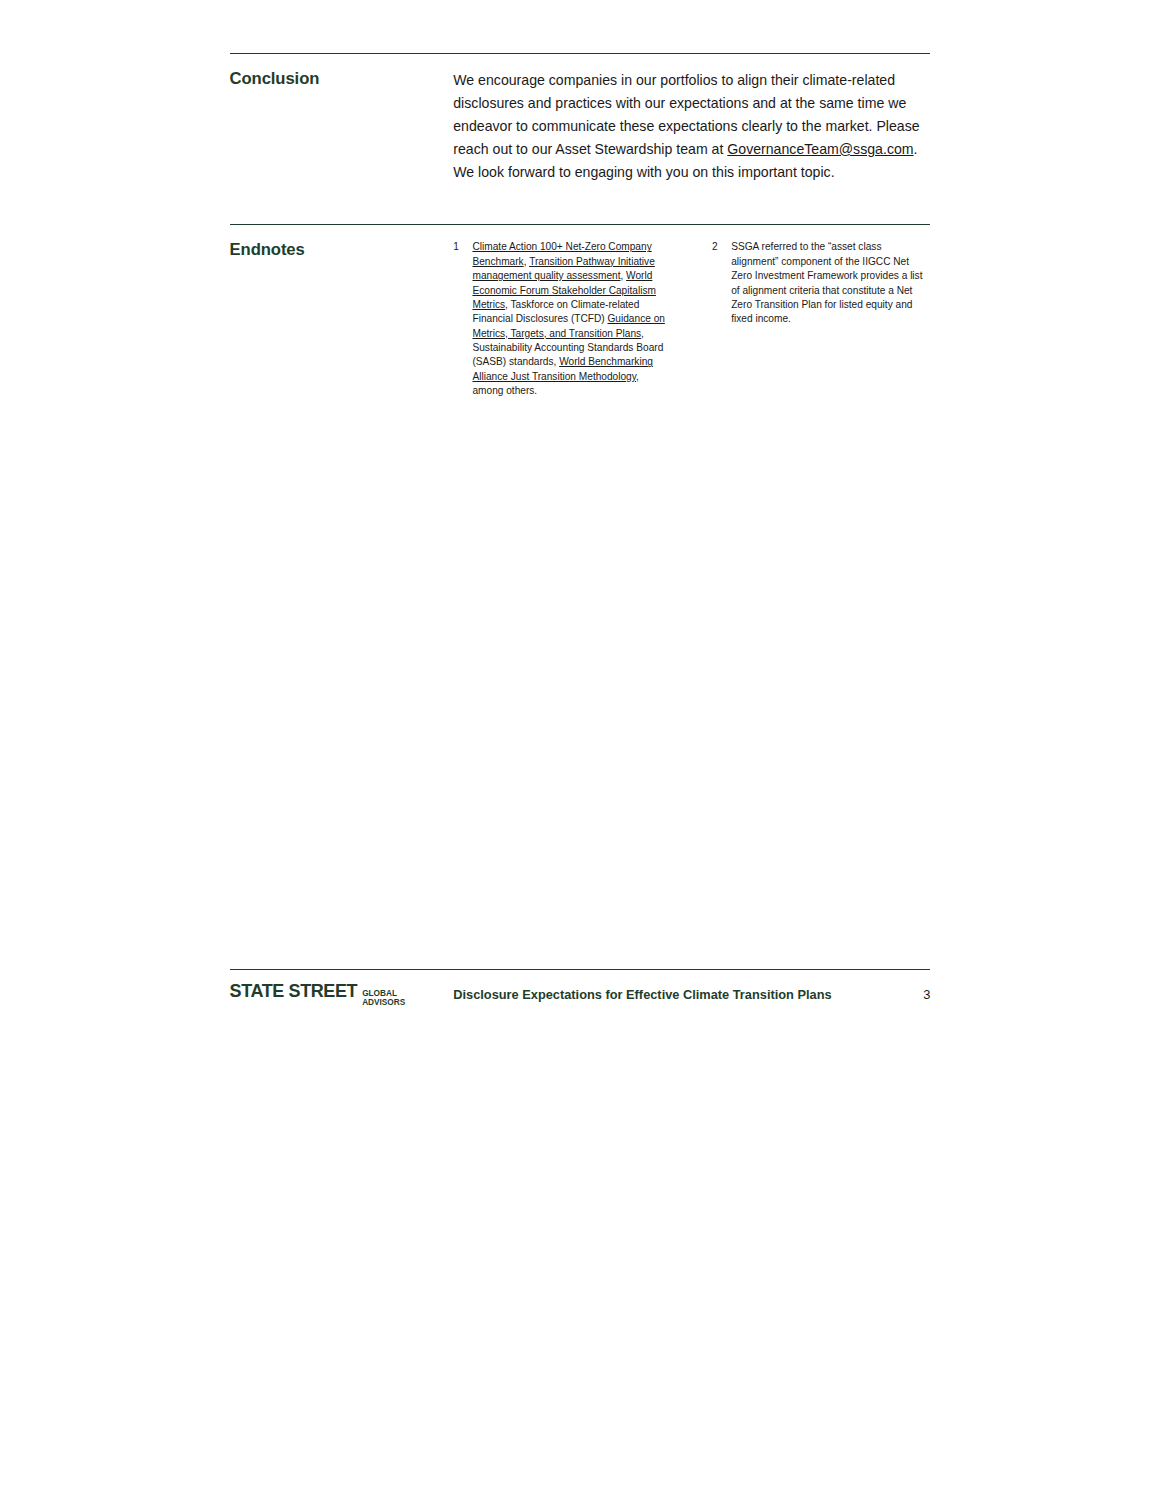Conclusion
We encourage companies in our portfolios to align their climate-related disclosures and practices with our expectations and at the same time we endeavor to communicate these expectations clearly to the market. Please reach out to our Asset Stewardship team at GovernanceTeam@ssga.com. We look forward to engaging with you on this important topic.
Endnotes
1
Climate Action 100+ Net-Zero Company Benchmark, Transition Pathway Initiative management quality assessment, World Economic Forum Stakeholder Capitalism Metrics, Taskforce on Climate-related Financial Disclosures (TCFD) Guidance on Metrics, Targets, and Transition Plans, Sustainability Accounting Standards Board (SASB) standards, World Benchmarking Alliance Just Transition Methodology, among others.
2
SSGA referred to the “asset class alignment” component of the IIGCC Net Zero Investment Framework provides a list of alignment criteria that constitute a Net Zero Transition Plan for listed equity and fixed income.
STATE STREET GLOBAL ADVISORS
Disclosure Expectations for Effective Climate Transition Plans
3